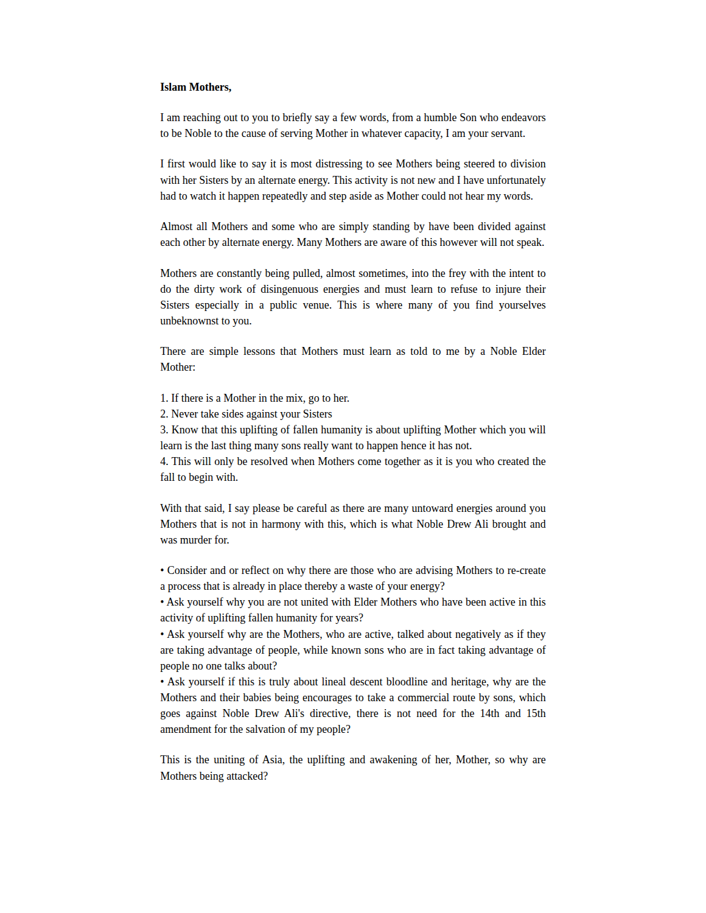Islam Mothers,
I am reaching out to you to briefly say a few words, from a humble Son who endeavors to be Noble to the cause of serving Mother in whatever capacity, I am your servant.
I first would like to say it is most distressing to see Mothers being steered to division with her Sisters by an alternate energy. This activity is not new and I have unfortunately had to watch it happen repeatedly and step aside as Mother could not hear my words.
Almost all Mothers and some who are simply standing by have been divided against each other by alternate energy. Many Mothers are aware of this however will not speak.
Mothers are constantly being pulled, almost sometimes, into the frey with the intent to do the dirty work of disingenuous energies and must learn to refuse to injure their Sisters especially in a public venue. This is where many of you find yourselves unbeknownst to you.
There are simple lessons that Mothers must learn as told to me by a Noble Elder Mother:
1. If there is a Mother in the mix, go to her.
2. Never take sides against your Sisters
3. Know that this uplifting of fallen humanity is about uplifting Mother which you will learn is the last thing many sons really want to happen hence it has not.
4. This will only be resolved when Mothers come together as it is you who created the fall to begin with.
With that said, I say please be careful as there are many untoward energies around you Mothers that is not in harmony with this, which is what Noble Drew Ali brought and was murder for.
• Consider and or reflect on why there are those who are advising Mothers to re-create a process that is already in place thereby a waste of your energy?
• Ask yourself why you are not united with Elder Mothers who have been active in this activity of uplifting fallen humanity for years?
• Ask yourself why are the Mothers, who are active, talked about negatively as if they are taking advantage of people, while known sons who are in fact taking advantage of people no one talks about?
• Ask yourself if this is truly about lineal descent bloodline and heritage, why are the Mothers and their babies being encourages to take a commercial route by sons, which goes against Noble Drew Ali's directive, there is not need for the 14th and 15th amendment for the salvation of my people?
This is the uniting of Asia, the uplifting and awakening of her, Mother, so why are Mothers being attacked?